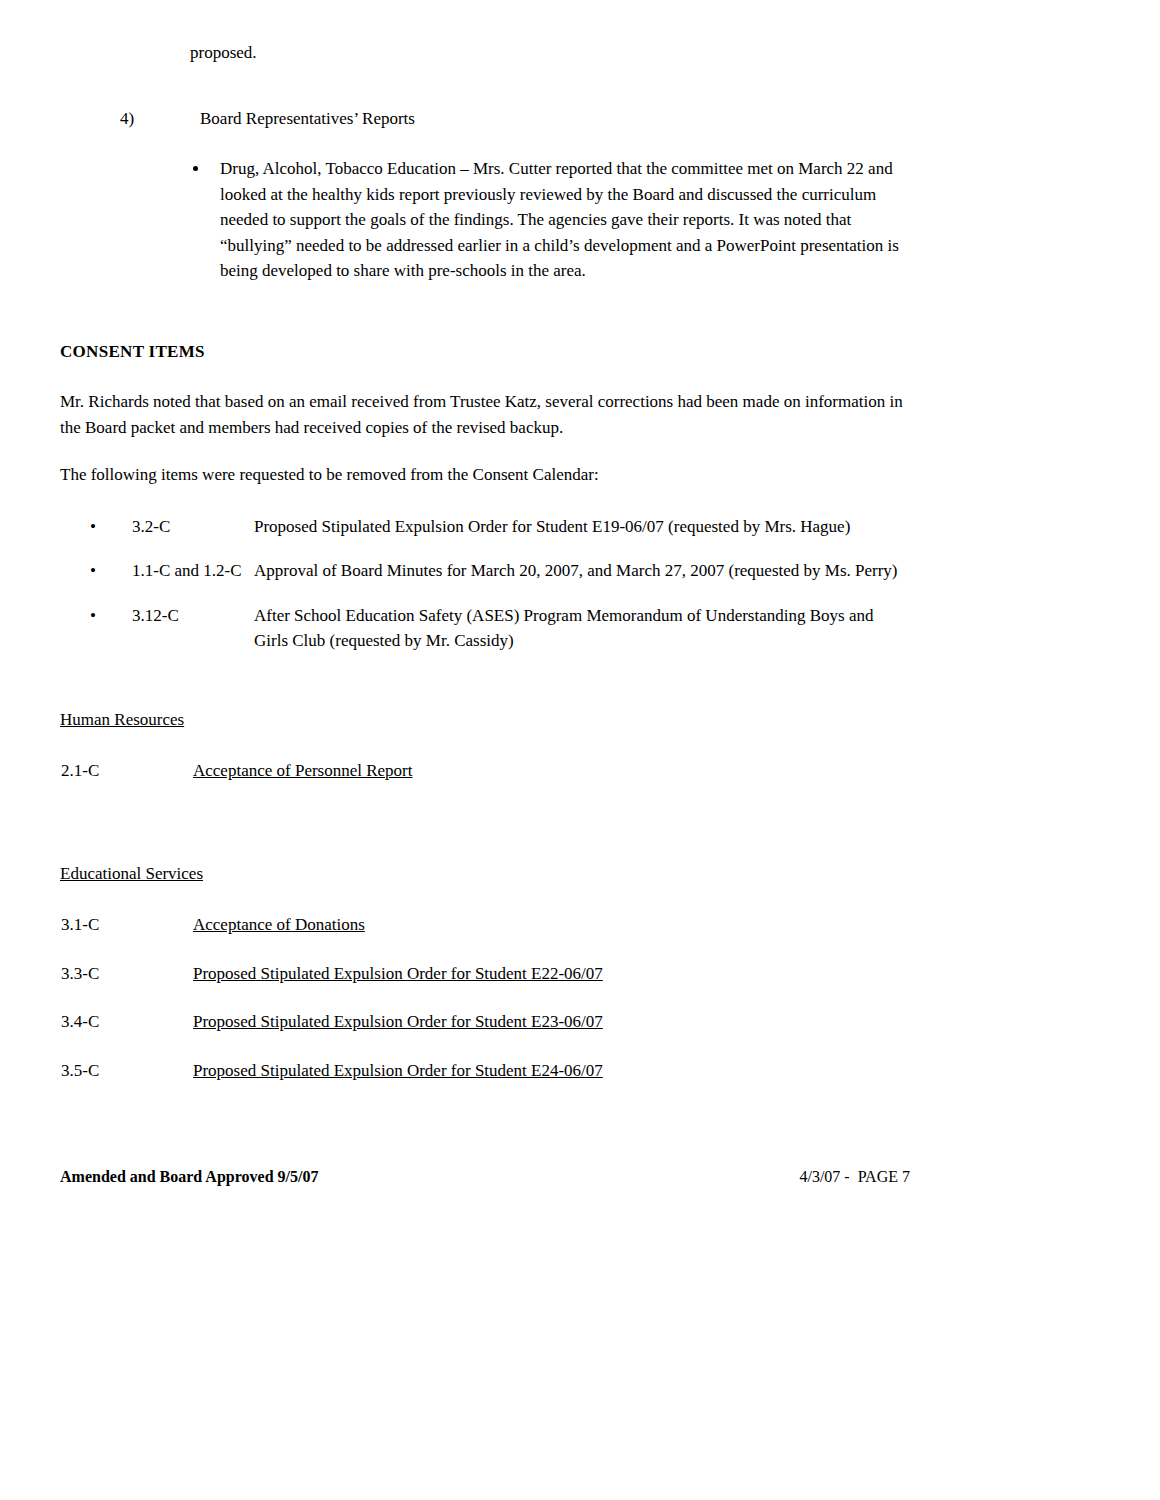proposed.
4) Board Representatives’ Reports
Drug, Alcohol, Tobacco Education – Mrs. Cutter reported that the committee met on March 22 and looked at the healthy kids report previously reviewed by the Board and discussed the curriculum needed to support the goals of the findings. The agencies gave their reports. It was noted that “bullying” needed to be addressed earlier in a child’s development and a PowerPoint presentation is being developed to share with pre-schools in the area.
CONSENT ITEMS
Mr. Richards noted that based on an email received from Trustee Katz, several corrections had been made on information in the Board packet and members had received copies of the revised backup.
The following items were requested to be removed from the Consent Calendar:
| • | 3.2-C | Proposed Stipulated Expulsion Order for Student E19-06/07 (requested by Mrs. Hague) |
| • | 1.1-C and 1.2-C | Approval of Board Minutes for March 20, 2007, and March 27, 2007 (requested by Ms. Perry) |
| • | 3.12-C | After School Education Safety (ASES) Program Memorandum of Understanding Boys and Girls Club (requested by Mr. Cassidy) |
Human Resources
| 2.1-C | Acceptance of Personnel Report |
Educational Services
| 3.1-C | Acceptance of Donations |
| 3.3-C | Proposed Stipulated Expulsion Order for Student E22-06/07 |
| 3.4-C | Proposed Stipulated Expulsion Order for Student E23-06/07 |
| 3.5-C | Proposed Stipulated Expulsion Order for Student E24-06/07 |
Amended and Board Approved 9/5/07 4/3/07 - PAGE 7